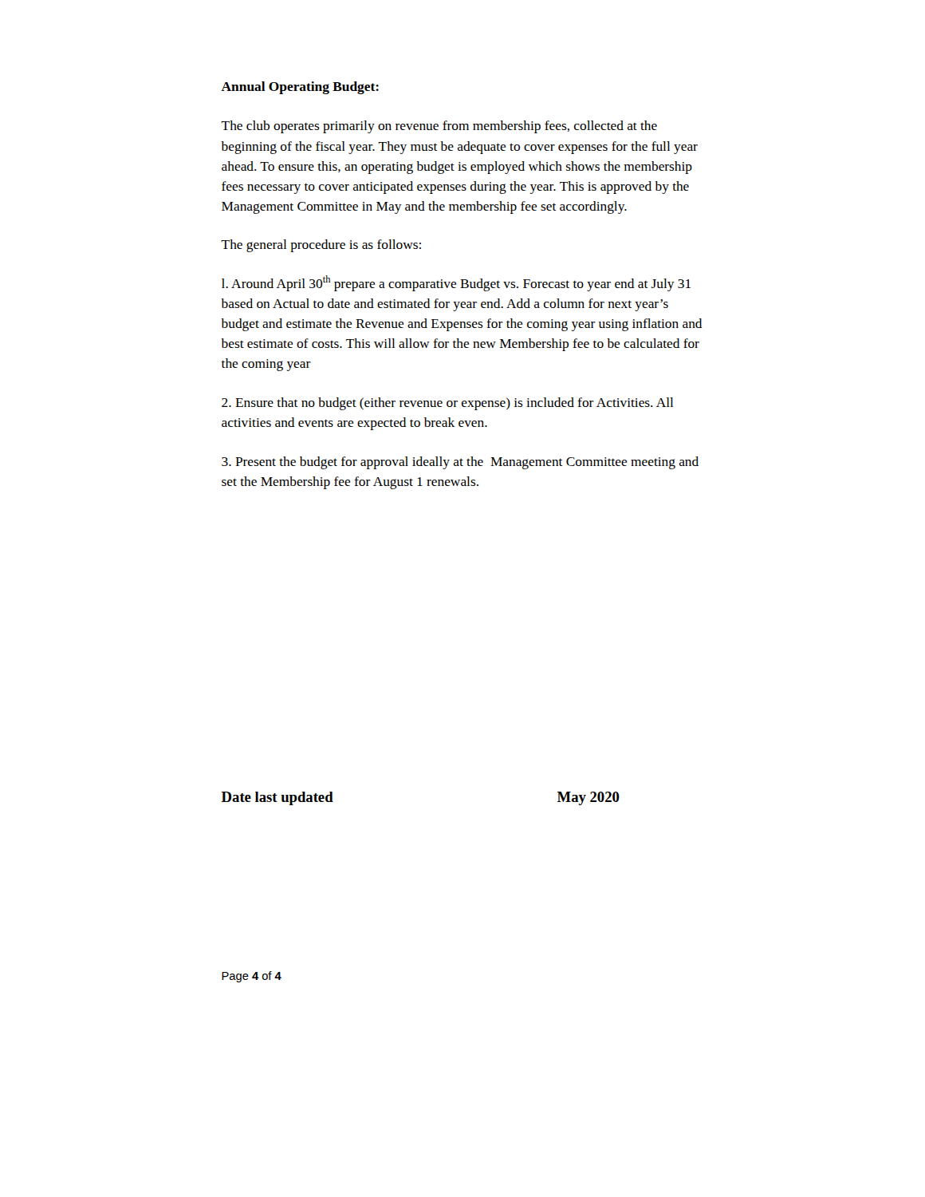Annual Operating Budget:
The club operates primarily on revenue from membership fees, collected at the beginning of the fiscal year. They must be adequate to cover expenses for the full year ahead. To ensure this, an operating budget is employed which shows the membership fees necessary to cover anticipated expenses during the year. This is approved by the Management Committee in May and the membership fee set accordingly.
The general procedure is as follows:
l. Around April 30th prepare a comparative Budget vs. Forecast to year end at July 31 based on Actual to date and estimated for year end. Add a column for next year’s budget and estimate the Revenue and Expenses for the coming year using inflation and best estimate of costs. This will allow for the new Membership fee to be calculated for the coming year
2. Ensure that no budget (either revenue or expense) is included for Activities. All activities and events are expected to break even.
3. Present the budget for approval ideally at the Management Committee meeting and set the Membership fee for August 1 renewals.
Date last updated May 2020
Page 4 of 4